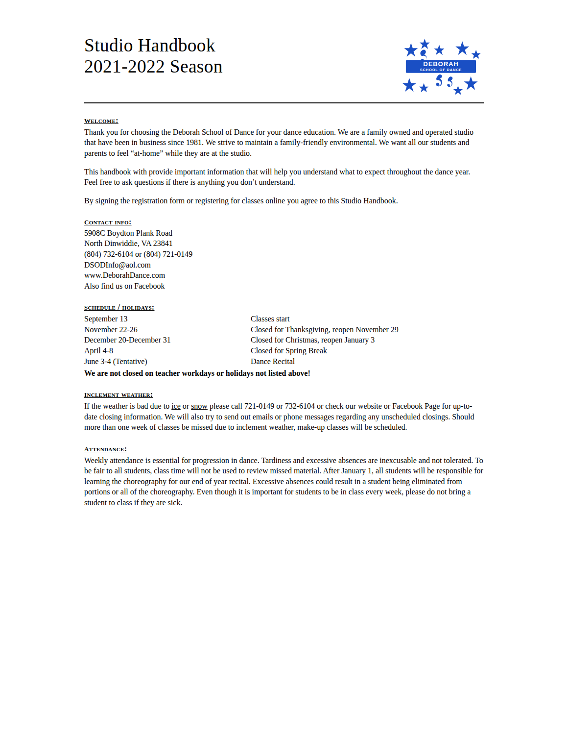Studio Handbook
2021-2022 Season
Deborah School of Dance logo with stars and dancer silhouettes DEBORAH SCHOOL OF DANCE
Welcome:
Thank you for choosing the Deborah School of Dance for your dance education. We are a family owned and operated studio that have been in business since 1981. We strive to maintain a family-friendly environmental. We want all our students and parents to feel “at-home” while they are at the studio.
This handbook with provide important information that will help you understand what to expect throughout the dance year. Feel free to ask questions if there is anything you don’t understand.
By signing the registration form or registering for classes online you agree to this Studio Handbook.
Contact Info:
5908C Boydton Plank Road
North Dinwiddie, VA 23841
(804) 732-6104 or (804) 721-0149
DSODInfo@aol.com
www.DeborahDance.com
Also find us on Facebook
Schedule / Holidays:
September 13 Classes start
November 22-26 Closed for Thanksgiving, reopen November 29
December 20-December 31 Closed for Christmas, reopen January 3
April 4-8 Closed for Spring Break
June 3-4 (Tentative) Dance Recital
We are not closed on teacher workdays or holidays not listed above!
Inclement Weather:
If the weather is bad due to ice or snow please call 721-0149 or 732-6104 or check our website or Facebook Page for up-to-date closing information. We will also try to send out emails or phone messages regarding any unscheduled closings. Should more than one week of classes be missed due to inclement weather, make-up classes will be scheduled.
Attendance:
Weekly attendance is essential for progression in dance. Tardiness and excessive absences are inexcusable and not tolerated. To be fair to all students, class time will not be used to review missed material. After January 1, all students will be responsible for learning the choreography for our end of year recital. Excessive absences could result in a student being eliminated from portions or all of the choreography. Even though it is important for students to be in class every week, please do not bring a student to class if they are sick.